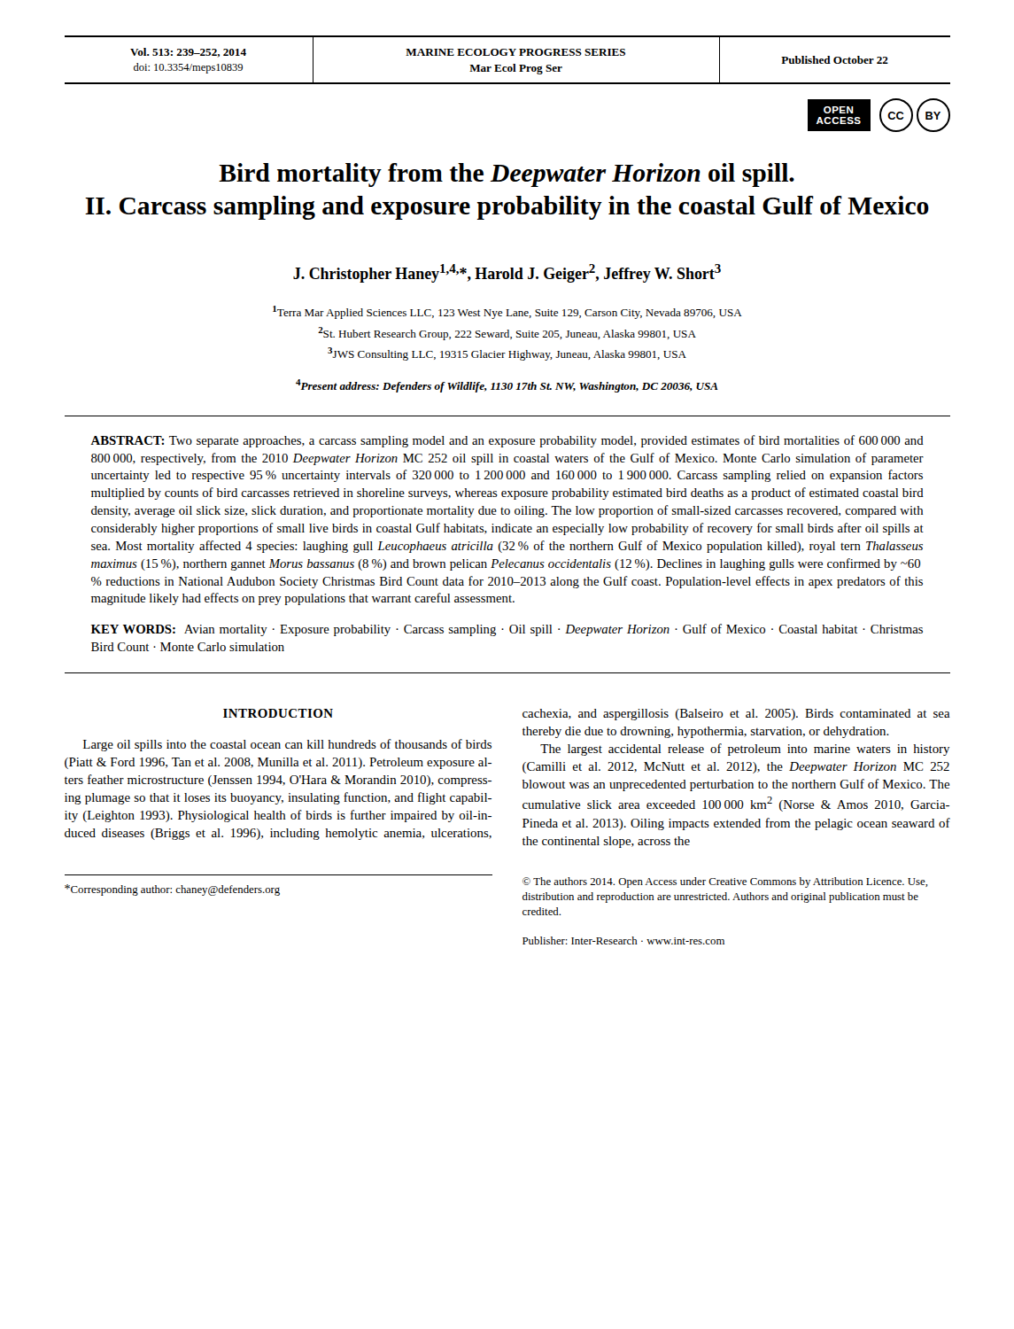Vol. 513: 239–252, 2014 doi: 10.3354/meps10839
MARINE ECOLOGY PROGRESS SERIES
Mar Ecol Prog Ser
Published October 22
OPEN ACCESS
CC
BY
Bird mortality from the Deepwater Horizon oil spill.
II. Carcass sampling and exposure probability in the coastal Gulf of Mexico
J. Christopher Haney1,4,*, Harold J. Geiger2, Jeffrey W. Short3
1Terra Mar Applied Sciences LLC, 123 West Nye Lane, Suite 129, Carson City, Nevada 89706, USA
2St. Hubert Research Group, 222 Seward, Suite 205, Juneau, Alaska 99801, USA
3JWS Consulting LLC, 19315 Glacier Highway, Juneau, Alaska 99801, USA
4Present address: Defenders of Wildlife, 1130 17th St. NW, Washington, DC 20036, USA
ABSTRACT: Two separate approaches, a carcass sampling model and an exposure probability model, provided estimates of bird mortalities of 600 000 and 800 000, respectively, from the 2010 Deepwater Horizon MC 252 oil spill in coastal waters of the Gulf of Mexico. Monte Carlo simulation of parameter uncertainty led to respective 95 % uncertainty intervals of 320 000 to 1 200 000 and 160 000 to 1 900 000. Carcass sampling relied on expansion factors multiplied by counts of bird carcasses retrieved in shoreline surveys, whereas exposure probability estimated bird deaths as a product of estimated coastal bird density, average oil slick size, slick duration, and proportionate mortality due to oiling. The low proportion of small-sized carcasses recovered, compared with considerably higher proportions of small live birds in coastal Gulf habitats, indicate an especially low probability of recovery for small birds after oil spills at sea. Most mortality affected 4 species: laughing gull Leucophaeus atricilla (32 % of the northern Gulf of Mexico population killed), royal tern Thalasseus maximus (15 %), northern gannet Morus bassanus (8 %) and brown pelican Pelecanus occidentalis (12 %). Declines in laughing gulls were confirmed by ~60 % reductions in National Audubon Society Christmas Bird Count data for 2010–2013 along the Gulf coast. Population-level effects in apex predators of this magnitude likely had effects on prey populations that warrant careful assessment.
KEY WORDS: Avian mortality · Exposure probability · Carcass sampling · Oil spill · Deepwater Horizon · Gulf of Mexico · Coastal habitat · Christmas Bird Count · Monte Carlo simulation
INTRODUCTION
Large oil spills into the coastal ocean can kill hundreds of thousands of birds (Piatt & Ford 1996, Tan et al. 2008, Munilla et al. 2011). Petroleum exposure alters feather microstructure (Jenssen 1994, O'Hara & Morandin 2010), compressing plumage so that it loses its buoyancy, insulating function, and flight capability (Leighton 1993). Physiological health of birds is further impaired by oil-induced diseases (Briggs et al. 1996), including hemolytic anemia, ulcerations, cachexia, and aspergillosis (Balseiro et al. 2005). Birds contaminated at sea thereby die due to drowning, hypothermia, starvation, or dehydration.
The largest accidental release of petroleum into marine waters in history (Camilli et al. 2012, McNutt et al. 2012), the Deepwater Horizon MC 252 blowout was an unprecedented perturbation to the northern Gulf of Mexico. The cumulative slick area exceeded 100 000 km2 (Norse & Amos 2010, Garcia-Pineda et al. 2013). Oiling impacts extended from the pelagic ocean seaward of the continental slope, across the
*Corresponding author: chaney@defenders.org
© The authors 2014. Open Access under Creative Commons by Attribution Licence. Use, distribution and reproduction are unrestricted. Authors and original publication must be credited.
Publisher: Inter-Research · www.int-res.com